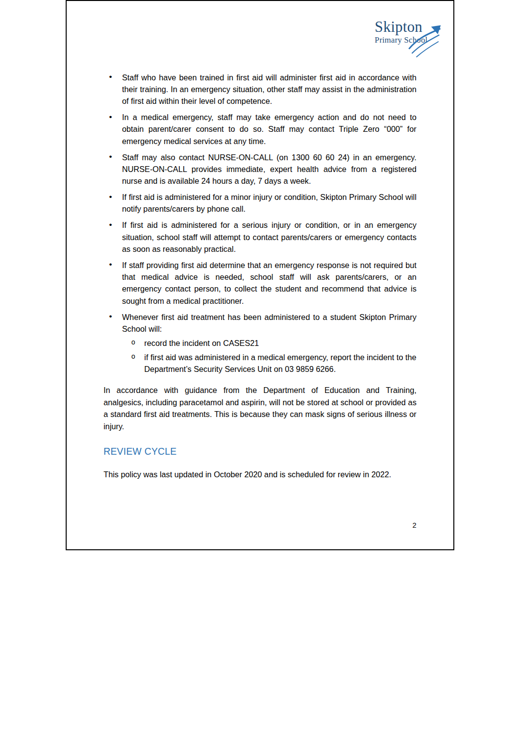Skipton
Primary School
Staff who have been trained in first aid will administer first aid in accordance with their training. In an emergency situation, other staff may assist in the administration of first aid within their level of competence.
In a medical emergency, staff may take emergency action and do not need to obtain parent/carer consent to do so. Staff may contact Triple Zero “000” for emergency medical services at any time.
Staff may also contact NURSE-ON-CALL (on 1300 60 60 24) in an emergency. NURSE-ON-CALL provides immediate, expert health advice from a registered nurse and is available 24 hours a day, 7 days a week.
If first aid is administered for a minor injury or condition, Skipton Primary School will notify parents/carers by phone call.
If first aid is administered for a serious injury or condition, or in an emergency situation, school staff will attempt to contact parents/carers or emergency contacts as soon as reasonably practical.
If staff providing first aid determine that an emergency response is not required but that medical advice is needed, school staff will ask parents/carers, or an emergency contact person, to collect the student and recommend that advice is sought from a medical practitioner.
Whenever first aid treatment has been administered to a student Skipton Primary School will:
record the incident on CASES21
if first aid was administered in a medical emergency, report the incident to the Department’s Security Services Unit on 03 9859 6266.
In accordance with guidance from the Department of Education and Training, analgesics, including paracetamol and aspirin, will not be stored at school or provided as a standard first aid treatments. This is because they can mask signs of serious illness or injury.
REVIEW CYCLE
This policy was last updated in October 2020 and is scheduled for review in 2022.
2